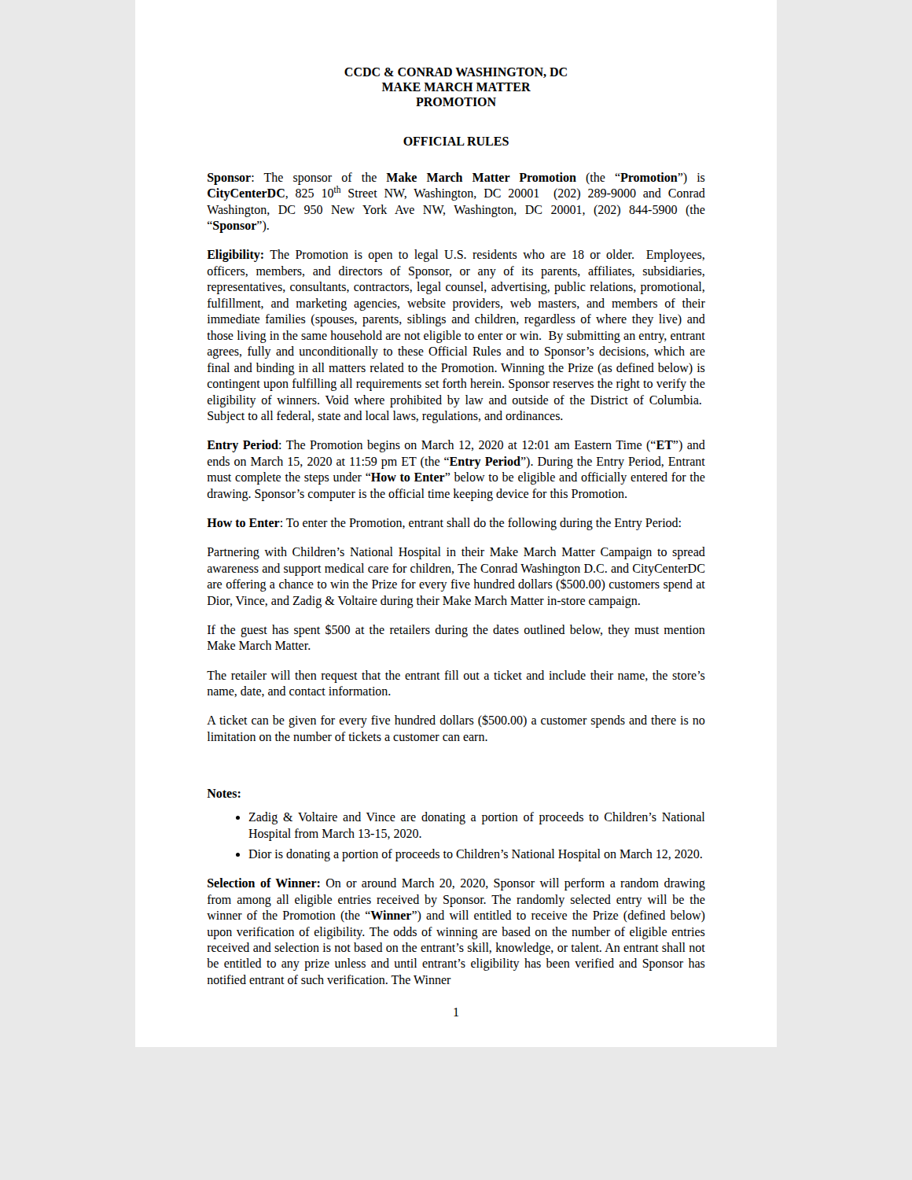CCDC & CONRAD WASHINGTON, DC MAKE MARCH MATTER PROMOTION
OFFICIAL RULES
Sponsor: The sponsor of the Make March Matter Promotion (the “Promotion”) is CityCenterDC, 825 10th Street NW, Washington, DC 20001 (202) 289-9000 and Conrad Washington, DC 950 New York Ave NW, Washington, DC 20001, (202) 844-5900 (the “Sponsor”).
Eligibility: The Promotion is open to legal U.S. residents who are 18 or older. Employees, officers, members, and directors of Sponsor, or any of its parents, affiliates, subsidiaries, representatives, consultants, contractors, legal counsel, advertising, public relations, promotional, fulfillment, and marketing agencies, website providers, web masters, and members of their immediate families (spouses, parents, siblings and children, regardless of where they live) and those living in the same household are not eligible to enter or win. By submitting an entry, entrant agrees, fully and unconditionally to these Official Rules and to Sponsor’s decisions, which are final and binding in all matters related to the Promotion. Winning the Prize (as defined below) is contingent upon fulfilling all requirements set forth herein. Sponsor reserves the right to verify the eligibility of winners. Void where prohibited by law and outside of the District of Columbia. Subject to all federal, state and local laws, regulations, and ordinances.
Entry Period: The Promotion begins on March 12, 2020 at 12:01 am Eastern Time (“ET”) and ends on March 15, 2020 at 11:59 pm ET (the “Entry Period”). During the Entry Period, Entrant must complete the steps under “How to Enter” below to be eligible and officially entered for the drawing. Sponsor’s computer is the official time keeping device for this Promotion.
How to Enter: To enter the Promotion, entrant shall do the following during the Entry Period:
Partnering with Children’s National Hospital in their Make March Matter Campaign to spread awareness and support medical care for children, The Conrad Washington D.C. and CityCenterDC are offering a chance to win the Prize for every five hundred dollars ($500.00) customers spend at Dior, Vince, and Zadig & Voltaire during their Make March Matter in-store campaign.
If the guest has spent $500 at the retailers during the dates outlined below, they must mention Make March Matter.
The retailer will then request that the entrant fill out a ticket and include their name, the store’s name, date, and contact information.
A ticket can be given for every five hundred dollars ($500.00) a customer spends and there is no limitation on the number of tickets a customer can earn.
Notes:
Zadig & Voltaire and Vince are donating a portion of proceeds to Children’s National Hospital from March 13-15, 2020.
Dior is donating a portion of proceeds to Children’s National Hospital on March 12, 2020.
Selection of Winner: On or around March 20, 2020, Sponsor will perform a random drawing from among all eligible entries received by Sponsor. The randomly selected entry will be the winner of the Promotion (the “Winner”) and will entitled to receive the Prize (defined below) upon verification of eligibility. The odds of winning are based on the number of eligible entries received and selection is not based on the entrant’s skill, knowledge, or talent. An entrant shall not be entitled to any prize unless and until entrant’s eligibility has been verified and Sponsor has notified entrant of such verification. The Winner
1